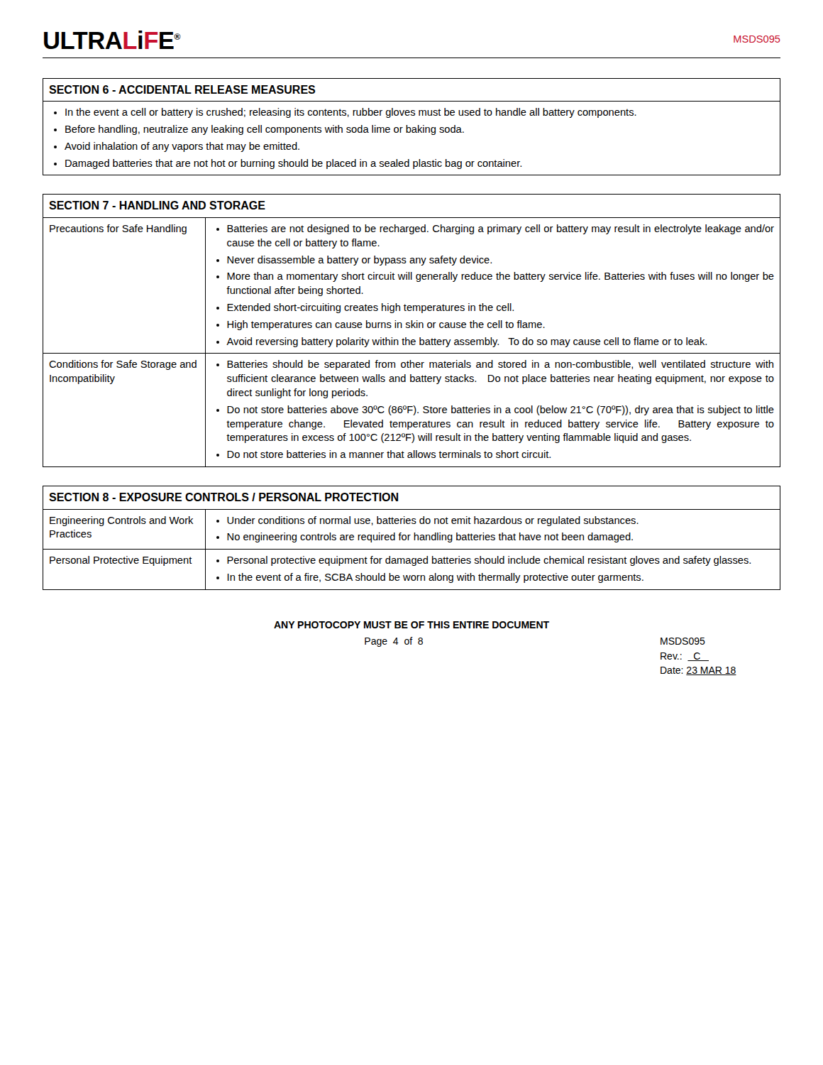ULTRALiFE®
MSDS095
| SECTION 6 - ACCIDENTAL RELEASE MEASURES |
| --- |
| In the event a cell or battery is crushed; releasing its contents, rubber gloves must be used to handle all battery components. Before handling, neutralize any leaking cell components with soda lime or baking soda. Avoid inhalation of any vapors that may be emitted. Damaged batteries that are not hot or burning should be placed in a sealed plastic bag or container. |
| SECTION 7 - HANDLING AND STORAGE |
| --- |
| Precautions for Safe Handling | Batteries are not designed to be recharged. Charging a primary cell or battery may result in electrolyte leakage and/or cause the cell or battery to flame. Never disassemble a battery or bypass any safety device. More than a momentary short circuit will generally reduce the battery service life. Batteries with fuses will no longer be functional after being shorted. Extended short-circuiting creates high temperatures in the cell. High temperatures can cause burns in skin or cause the cell to flame. Avoid reversing battery polarity within the battery assembly. To do so may cause cell to flame or to leak. |
| Conditions for Safe Storage and Incompatibility | Batteries should be separated from other materials and stored in a non-combustible, well ventilated structure with sufficient clearance between walls and battery stacks. Do not place batteries near heating equipment, nor expose to direct sunlight for long periods. Do not store batteries above 30ºC (86ºF). Store batteries in a cool (below 21°C (70ºF)), dry area that is subject to little temperature change. Elevated temperatures can result in reduced battery service life. Battery exposure to temperatures in excess of 100°C (212ºF) will result in the battery venting flammable liquid and gases. Do not store batteries in a manner that allows terminals to short circuit. |
| SECTION 8 - EXPOSURE CONTROLS / PERSONAL PROTECTION |
| --- |
| Engineering Controls and Work Practices | Under conditions of normal use, batteries do not emit hazardous or regulated substances. No engineering controls are required for handling batteries that have not been damaged. |
| Personal Protective Equipment | Personal protective equipment for damaged batteries should include chemical resistant gloves and safety glasses. In the event of a fire, SCBA should be worn along with thermally protective outer garments. |
ANY PHOTOCOPY MUST BE OF THIS ENTIRE DOCUMENT
Page 4 of 8
MSDS095
Rev.: C
Date: 23 MAR 18